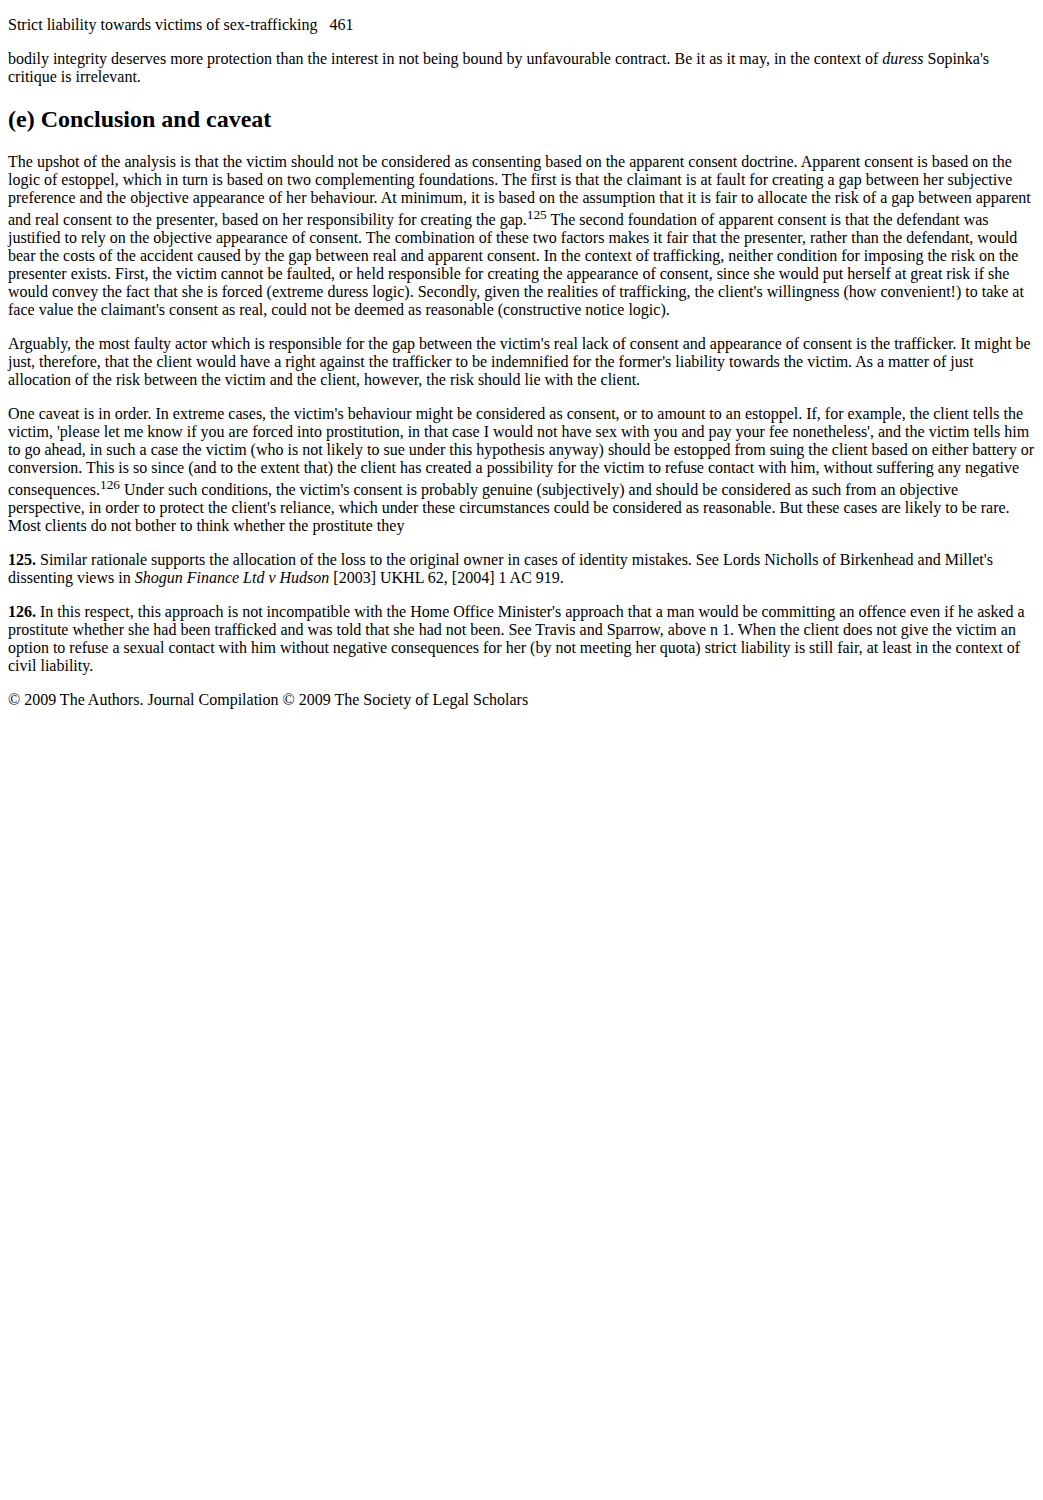Strict liability towards victims of sex-trafficking 461
bodily integrity deserves more protection than the interest in not being bound by unfavourable contract. Be it as it may, in the context of duress Sopinka's critique is irrelevant.
(e) Conclusion and caveat
The upshot of the analysis is that the victim should not be considered as consenting based on the apparent consent doctrine. Apparent consent is based on the logic of estoppel, which in turn is based on two complementing foundations. The first is that the claimant is at fault for creating a gap between her subjective preference and the objective appearance of her behaviour. At minimum, it is based on the assumption that it is fair to allocate the risk of a gap between apparent and real consent to the presenter, based on her responsibility for creating the gap.125 The second foundation of apparent consent is that the defendant was justified to rely on the objective appearance of consent. The combination of these two factors makes it fair that the presenter, rather than the defendant, would bear the costs of the accident caused by the gap between real and apparent consent. In the context of trafficking, neither condition for imposing the risk on the presenter exists. First, the victim cannot be faulted, or held responsible for creating the appearance of consent, since she would put herself at great risk if she would convey the fact that she is forced (extreme duress logic). Secondly, given the realities of trafficking, the client's willingness (how convenient!) to take at face value the claimant's consent as real, could not be deemed as reasonable (constructive notice logic).
Arguably, the most faulty actor which is responsible for the gap between the victim's real lack of consent and appearance of consent is the trafficker. It might be just, therefore, that the client would have a right against the trafficker to be indemnified for the former's liability towards the victim. As a matter of just allocation of the risk between the victim and the client, however, the risk should lie with the client.
One caveat is in order. In extreme cases, the victim's behaviour might be considered as consent, or to amount to an estoppel. If, for example, the client tells the victim, 'please let me know if you are forced into prostitution, in that case I would not have sex with you and pay your fee nonetheless', and the victim tells him to go ahead, in such a case the victim (who is not likely to sue under this hypothesis anyway) should be estopped from suing the client based on either battery or conversion. This is so since (and to the extent that) the client has created a possibility for the victim to refuse contact with him, without suffering any negative consequences.126 Under such conditions, the victim's consent is probably genuine (subjectively) and should be considered as such from an objective perspective, in order to protect the client's reliance, which under these circumstances could be considered as reasonable. But these cases are likely to be rare. Most clients do not bother to think whether the prostitute they
125. Similar rationale supports the allocation of the loss to the original owner in cases of identity mistakes. See Lords Nicholls of Birkenhead and Millet's dissenting views in Shogun Finance Ltd v Hudson [2003] UKHL 62, [2004] 1 AC 919.
126. In this respect, this approach is not incompatible with the Home Office Minister's approach that a man would be committing an offence even if he asked a prostitute whether she had been trafficked and was told that she had not been. See Travis and Sparrow, above n 1. When the client does not give the victim an option to refuse a sexual contact with him without negative consequences for her (by not meeting her quota) strict liability is still fair, at least in the context of civil liability.
© 2009 The Authors. Journal Compilation © 2009 The Society of Legal Scholars